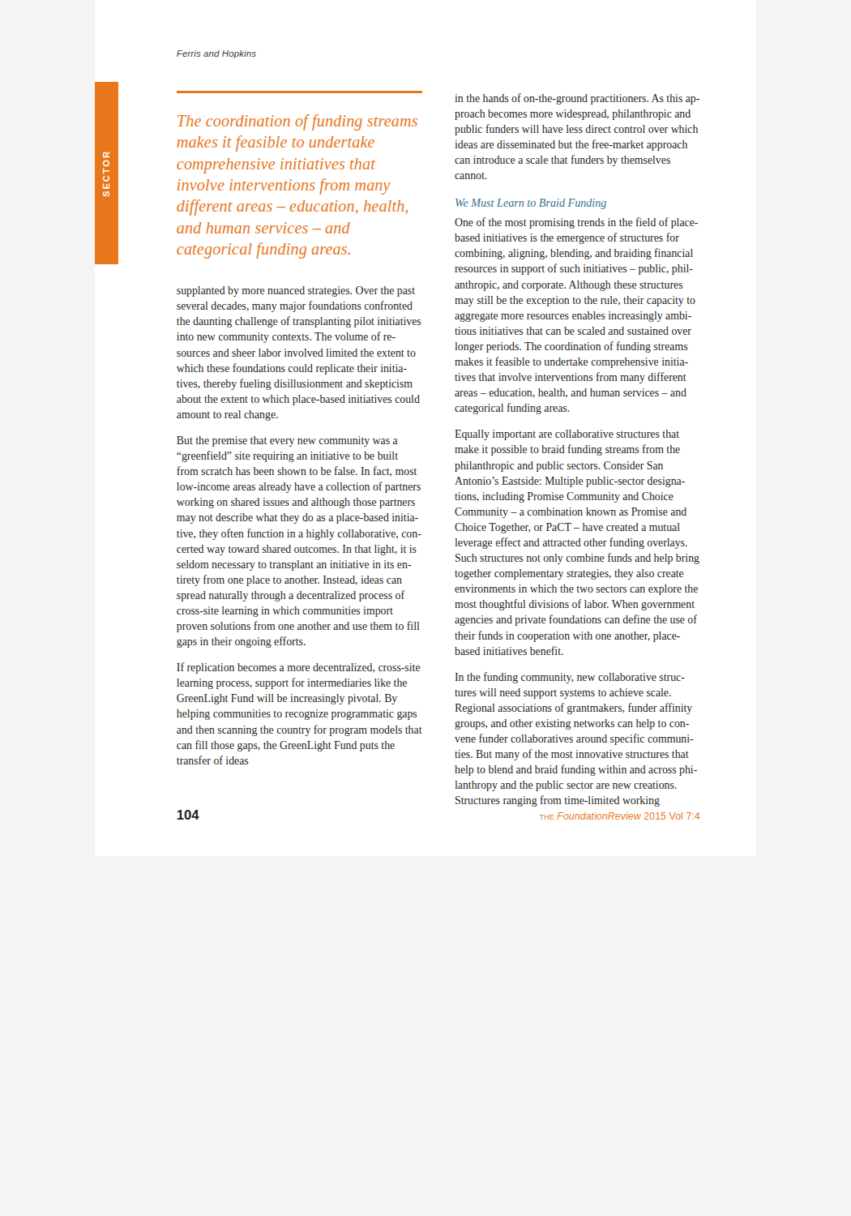SECTOR
Ferris and Hopkins
The coordination of funding streams makes it feasible to undertake comprehensive initiatives that involve interventions from many different areas – education, health, and human services – and categorical funding areas.
supplanted by more nuanced strategies. Over the past several decades, many major foundations confronted the daunting challenge of transplanting pilot initiatives into new community contexts. The volume of resources and sheer labor involved limited the extent to which these foundations could replicate their initiatives, thereby fueling disillusionment and skepticism about the extent to which place-based initiatives could amount to real change.
But the premise that every new community was a “greenfield” site requiring an initiative to be built from scratch has been shown to be false. In fact, most low-income areas already have a collection of partners working on shared issues and although those partners may not describe what they do as a place-based initiative, they often function in a highly collaborative, concerted way toward shared outcomes. In that light, it is seldom necessary to transplant an initiative in its entirety from one place to another. Instead, ideas can spread naturally through a decentralized process of cross-site learning in which communities import proven solutions from one another and use them to fill gaps in their ongoing efforts.
If replication becomes a more decentralized, cross-site learning process, support for intermediaries like the GreenLight Fund will be increasingly pivotal. By helping communities to recognize programmatic gaps and then scanning the country for program models that can fill those gaps, the GreenLight Fund puts the transfer of ideas
in the hands of on-the-ground practitioners. As this approach becomes more widespread, philanthropic and public funders will have less direct control over which ideas are disseminated but the free-market approach can introduce a scale that funders by themselves cannot.
We Must Learn to Braid Funding
One of the most promising trends in the field of place-based initiatives is the emergence of structures for combining, aligning, blending, and braiding financial resources in support of such initiatives – public, philanthropic, and corporate. Although these structures may still be the exception to the rule, their capacity to aggregate more resources enables increasingly ambitious initiatives that can be scaled and sustained over longer periods. The coordination of funding streams makes it feasible to undertake comprehensive initiatives that involve interventions from many different areas – education, health, and human services – and categorical funding areas.
Equally important are collaborative structures that make it possible to braid funding streams from the philanthropic and public sectors. Consider San Antonio’s Eastside: Multiple public-sector designations, including Promise Community and Choice Community – a combination known as Promise and Choice Together, or PaCT – have created a mutual leverage effect and attracted other funding overlays. Such structures not only combine funds and help bring together complementary strategies, they also create environments in which the two sectors can explore the most thoughtful divisions of labor. When government agencies and private foundations can define the use of their funds in cooperation with one another, place-based initiatives benefit.
In the funding community, new collaborative structures will need support systems to achieve scale. Regional associations of grantmakers, funder affinity groups, and other existing networks can help to convene funder collaboratives around specific communities. But many of the most innovative structures that help to blend and braid funding within and across philanthropy and the public sector are new creations. Structures ranging from time-limited working
104
the FoundationReview 2015 Vol 7:4